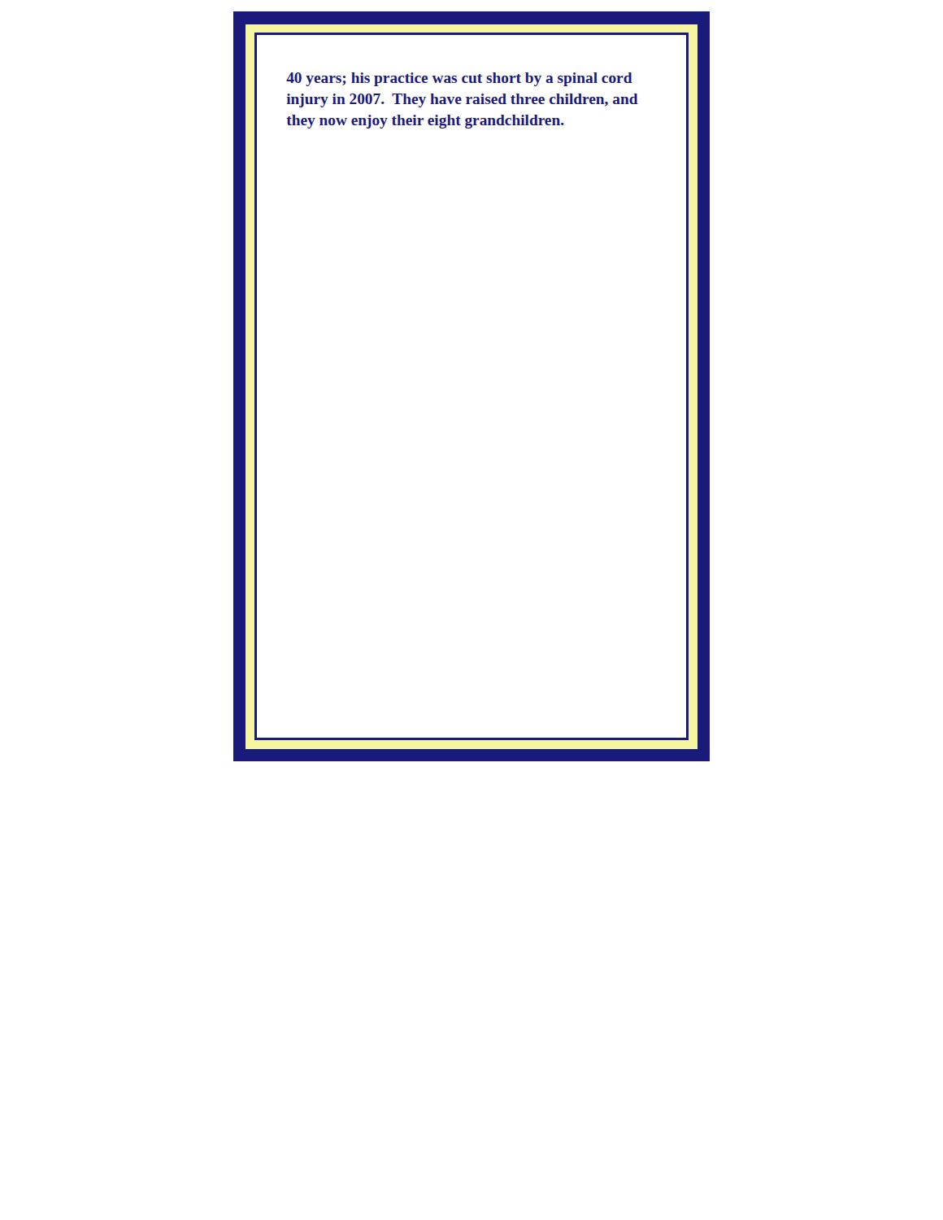40 years; his practice was cut short by a spinal cord injury in 2007. They have raised three children, and they now enjoy their eight grandchildren.